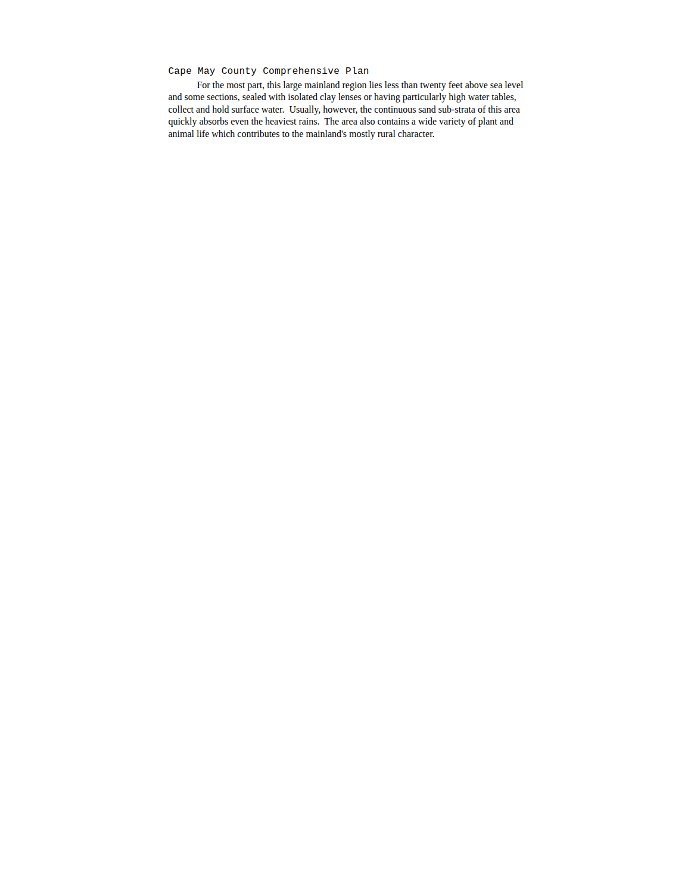Cape May County Comprehensive Plan
For the most part, this large mainland region lies less than twenty feet above sea level and some sections, sealed with isolated clay lenses or having particularly high water tables, collect and hold surface water. Usually, however, the continuous sand sub-strata of this area quickly absorbs even the heaviest rains. The area also contains a wide variety of plant and animal life which contributes to the mainland's mostly rural character.